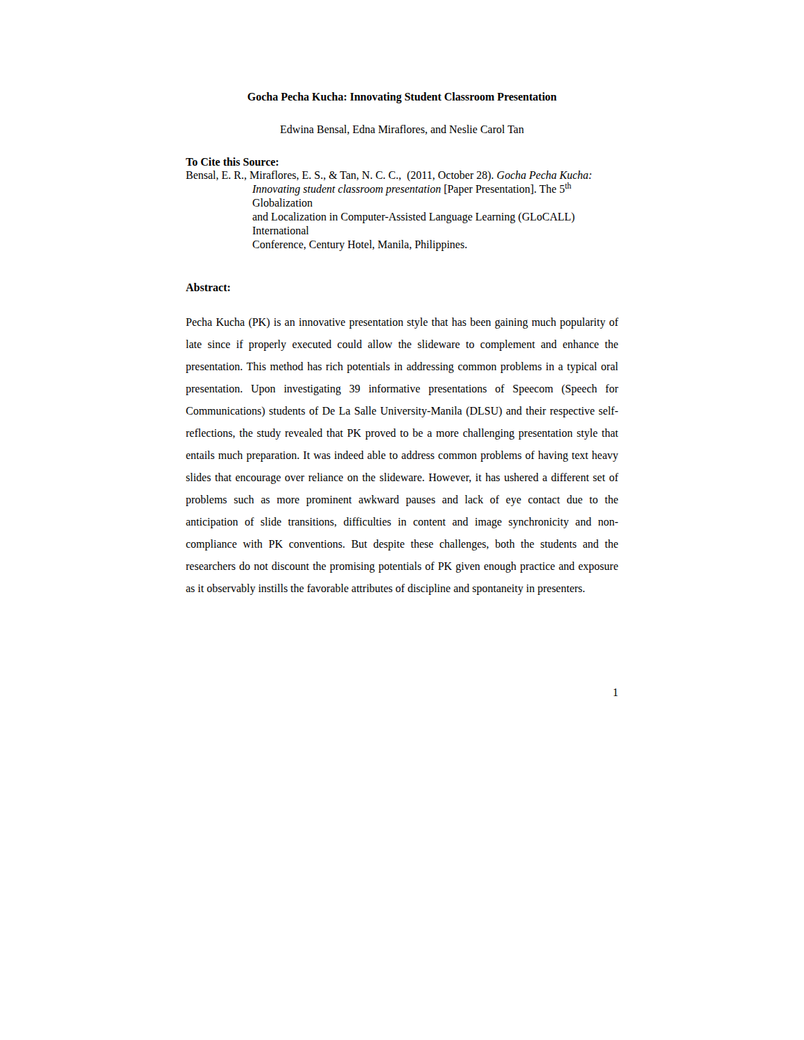Gocha Pecha Kucha: Innovating Student Classroom Presentation
Edwina Bensal, Edna Miraflores, and Neslie Carol Tan
To Cite this Source:
Bensal, E. R., Miraflores, E. S., & Tan, N. C. C., (2011, October 28). Gocha Pecha Kucha: Innovating student classroom presentation [Paper Presentation]. The 5th Globalization and Localization in Computer-Assisted Language Learning (GLoCALL) International Conference, Century Hotel, Manila, Philippines.
Abstract:
Pecha Kucha (PK) is an innovative presentation style that has been gaining much popularity of late since if properly executed could allow the slideware to complement and enhance the presentation. This method has rich potentials in addressing common problems in a typical oral presentation. Upon investigating 39 informative presentations of Speecom (Speech for Communications) students of De La Salle University-Manila (DLSU) and their respective self-reflections, the study revealed that PK proved to be a more challenging presentation style that entails much preparation. It was indeed able to address common problems of having text heavy slides that encourage over reliance on the slideware. However, it has ushered a different set of problems such as more prominent awkward pauses and lack of eye contact due to the anticipation of slide transitions, difficulties in content and image synchronicity and non-compliance with PK conventions. But despite these challenges, both the students and the researchers do not discount the promising potentials of PK given enough practice and exposure as it observably instills the favorable attributes of discipline and spontaneity in presenters.
1